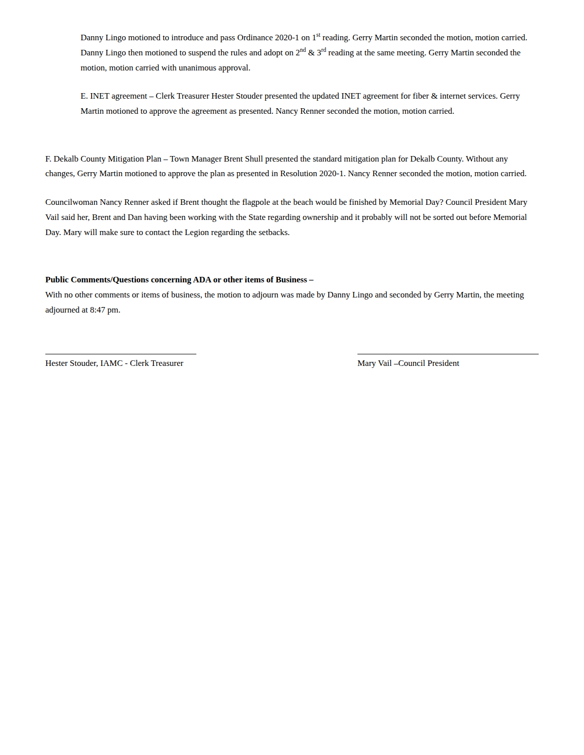Danny Lingo motioned to introduce and pass Ordinance 2020-1 on 1st reading. Gerry Martin seconded the motion, motion carried. Danny Lingo then motioned to suspend the rules and adopt on 2nd & 3rd reading at the same meeting. Gerry Martin seconded the motion, motion carried with unanimous approval.
E. INET agreement – Clerk Treasurer Hester Stouder presented the updated INET agreement for fiber & internet services. Gerry Martin motioned to approve the agreement as presented. Nancy Renner seconded the motion, motion carried.
F. Dekalb County Mitigation Plan – Town Manager Brent Shull presented the standard mitigation plan for Dekalb County. Without any changes, Gerry Martin motioned to approve the plan as presented in Resolution 2020-1. Nancy Renner seconded the motion, motion carried.
Councilwoman Nancy Renner asked if Brent thought the flagpole at the beach would be finished by Memorial Day? Council President Mary Vail said her, Brent and Dan having been working with the State regarding ownership and it probably will not be sorted out before Memorial Day. Mary will make sure to contact the Legion regarding the setbacks.
Public Comments/Questions concerning ADA or other items of Business –
With no other comments or items of business, the motion to adjourn was made by Danny Lingo and seconded by Gerry Martin, the meeting adjourned at 8:47 pm.
Hester Stouder, IAMC - Clerk Treasurer Mary Vail –Council President